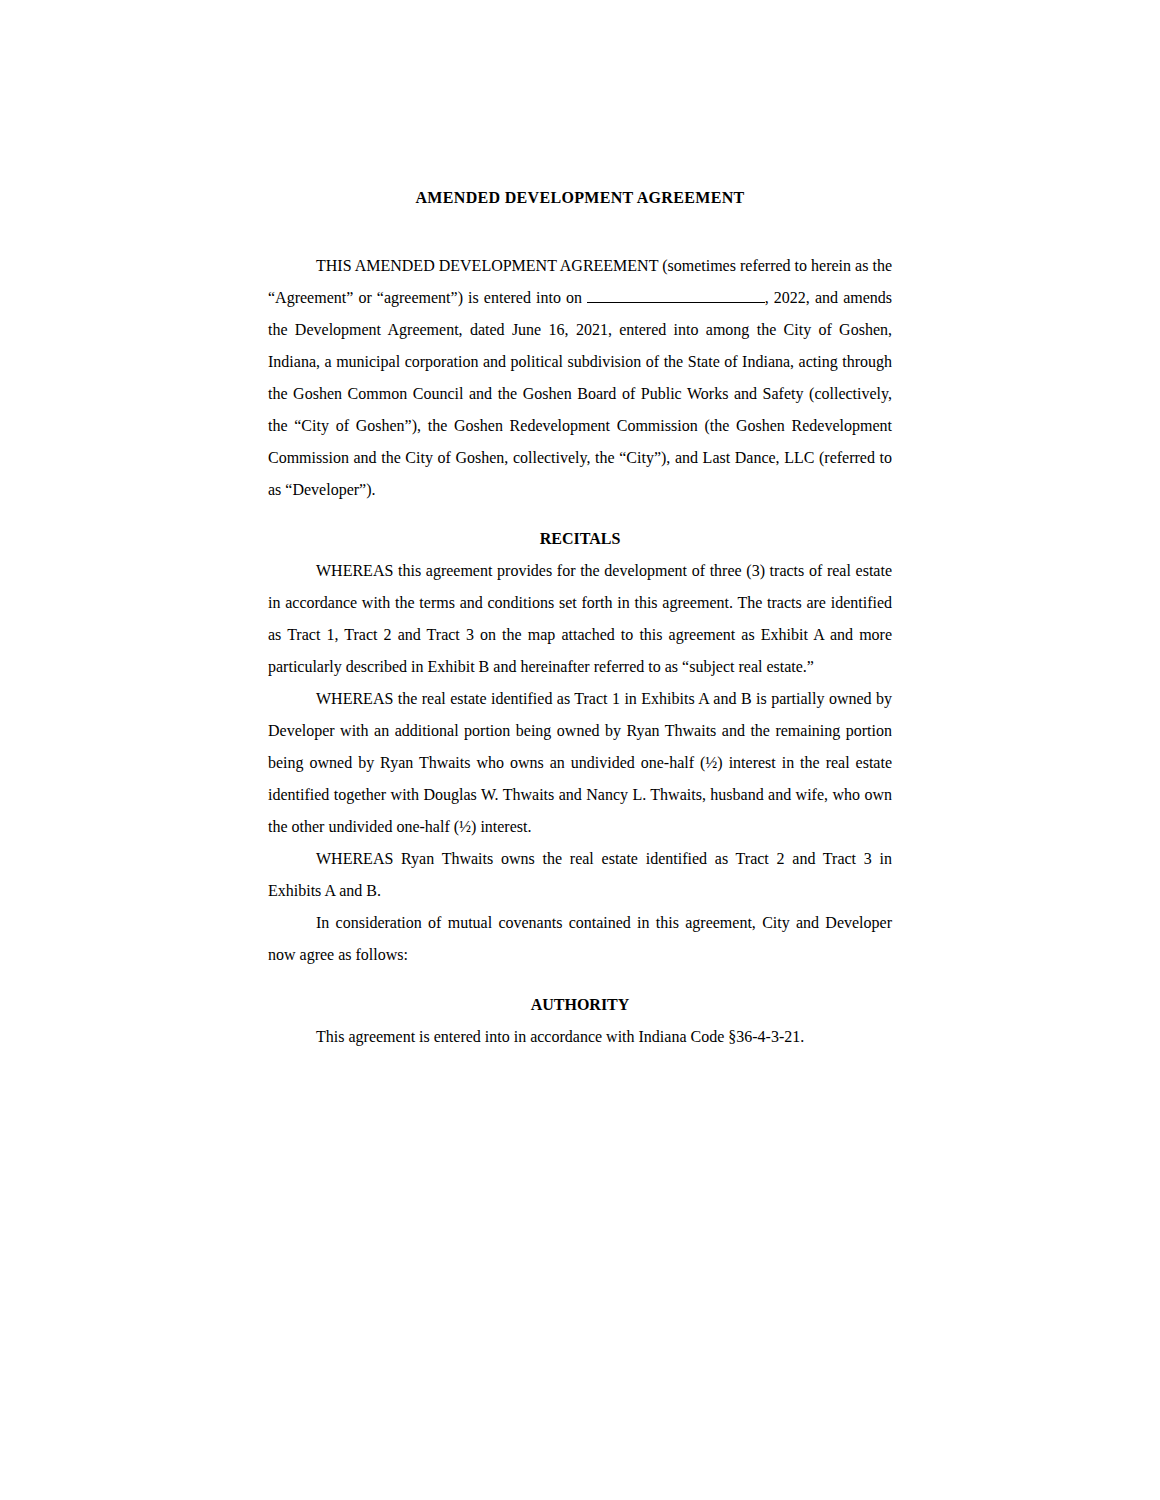Amended Development Agreement
THIS AMENDED DEVELOPMENT AGREEMENT (sometimes referred to herein as the “Agreement” or “agreement”) is entered into on , 2022, and amends the Development Agreement, dated June 16, 2021, entered into among the City of Goshen, Indiana, a municipal corporation and political subdivision of the State of Indiana, acting through the Goshen Common Council and the Goshen Board of Public Works and Safety (collectively, the “City of Goshen”), the Goshen Redevelopment Commission (the Goshen Redevelopment Commission and the City of Goshen, collectively, the “City”), and Last Dance, LLC (referred to as “Developer”).
Recitals
WHEREAS this agreement provides for the development of three (3) tracts of real estate in accordance with the terms and conditions set forth in this agreement. The tracts are identified as Tract 1, Tract 2 and Tract 3 on the map attached to this agreement as Exhibit A and more particularly described in Exhibit B and hereinafter referred to as “subject real estate.”
WHEREAS the real estate identified as Tract 1 in Exhibits A and B is partially owned by Developer with an additional portion being owned by Ryan Thwaits and the remaining portion being owned by Ryan Thwaits who owns an undivided one-half (½) interest in the real estate identified together with Douglas W. Thwaits and Nancy L. Thwaits, husband and wife, who own the other undivided one-half (½) interest.
WHEREAS Ryan Thwaits owns the real estate identified as Tract 2 and Tract 3 in Exhibits A and B.
In consideration of mutual covenants contained in this agreement, City and Developer now agree as follows:
Authority
This agreement is entered into in accordance with Indiana Code §36-4-3-21.